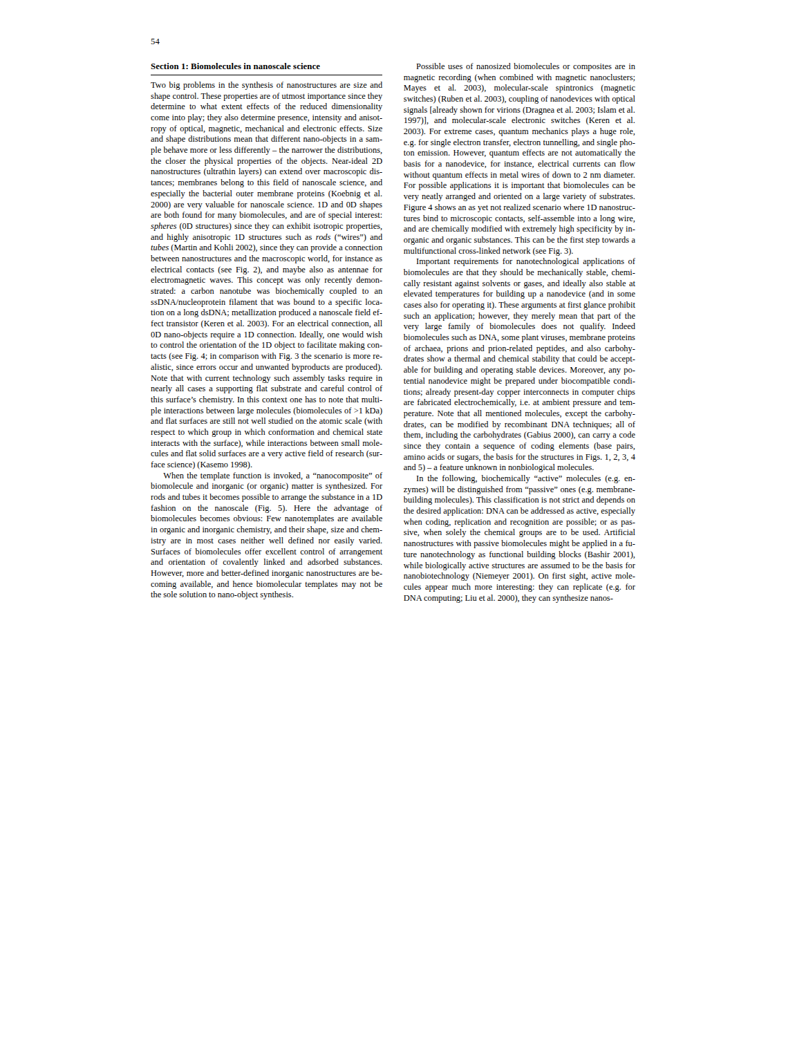54
Section 1: Biomolecules in nanoscale science
Two big problems in the synthesis of nanostructures are size and shape control. These properties are of utmost importance since they determine to what extent effects of the reduced dimensionality come into play; they also determine presence, intensity and anisotropy of optical, magnetic, mechanical and electronic effects. Size and shape distributions mean that different nano-objects in a sample behave more or less differently – the narrower the distributions, the closer the physical properties of the objects. Near-ideal 2D nanostructures (ultrathin layers) can extend over macroscopic distances; membranes belong to this field of nanoscale science, and especially the bacterial outer membrane proteins (Koebnig et al. 2000) are very valuable for nanoscale science. 1D and 0D shapes are both found for many biomolecules, and are of special interest: spheres (0D structures) since they can exhibit isotropic properties, and highly anisotropic 1D structures such as rods (“wires”) and tubes (Martin and Kohli 2002), since they can provide a connection between nanostructures and the macroscopic world, for instance as electrical contacts (see Fig. 2), and maybe also as antennae for electromagnetic waves. This concept was only recently demonstrated: a carbon nanotube was biochemically coupled to an ssDNA/nucleoprotein filament that was bound to a specific location on a long dsDNA; metallization produced a nanoscale field effect transistor (Keren et al. 2003). For an electrical connection, all 0D nano-objects require a 1D connection. Ideally, one would wish to control the orientation of the 1D object to facilitate making contacts (see Fig. 4; in comparison with Fig. 3 the scenario is more realistic, since errors occur and unwanted byproducts are produced). Note that with current technology such assembly tasks require in nearly all cases a supporting flat substrate and careful control of this surface’s chemistry. In this context one has to note that multiple interactions between large molecules (biomolecules of >1 kDa) and flat surfaces are still not well studied on the atomic scale (with respect to which group in which conformation and chemical state interacts with the surface), while interactions between small molecules and flat solid surfaces are a very active field of research (surface science) (Kasemo 1998).
When the template function is invoked, a “nanocomposite” of biomolecule and inorganic (or organic) matter is synthesized. For rods and tubes it becomes possible to arrange the substance in a 1D fashion on the nanoscale (Fig. 5). Here the advantage of biomolecules becomes obvious: Few nanotemplates are available in organic and inorganic chemistry, and their shape, size and chemistry are in most cases neither well defined nor easily varied. Surfaces of biomolecules offer excellent control of arrangement and orientation of covalently linked and adsorbed substances. However, more and better-defined inorganic nanostructures are becoming available, and hence biomolecular templates may not be the sole solution to nano-object synthesis.
Possible uses of nanosized biomolecules or composites are in magnetic recording (when combined with magnetic nanoclusters; Mayes et al. 2003), molecular-scale spintronics (magnetic switches) (Ruben et al. 2003), coupling of nanodevices with optical signals [already shown for virions (Dragnea et al. 2003; Islam et al. 1997)], and molecular-scale electronic switches (Keren et al. 2003). For extreme cases, quantum mechanics plays a huge role, e.g. for single electron transfer, electron tunnelling, and single photon emission. However, quantum effects are not automatically the basis for a nanodevice, for instance, electrical currents can flow without quantum effects in metal wires of down to 2 nm diameter. For possible applications it is important that biomolecules can be very neatly arranged and oriented on a large variety of substrates. Figure 4 shows an as yet not realized scenario where 1D nanostructures bind to microscopic contacts, self-assemble into a long wire, and are chemically modified with extremely high specificity by inorganic and organic substances. This can be the first step towards a multifunctional cross-linked network (see Fig. 3).
Important requirements for nanotechnological applications of biomolecules are that they should be mechanically stable, chemically resistant against solvents or gases, and ideally also stable at elevated temperatures for building up a nanodevice (and in some cases also for operating it). These arguments at first glance prohibit such an application; however, they merely mean that part of the very large family of biomolecules does not qualify. Indeed biomolecules such as DNA, some plant viruses, membrane proteins of archaea, prions and prion-related peptides, and also carbohydrates show a thermal and chemical stability that could be acceptable for building and operating stable devices. Moreover, any potential nanodevice might be prepared under biocompatible conditions; already present-day copper interconnects in computer chips are fabricated electrochemically, i.e. at ambient pressure and temperature. Note that all mentioned molecules, except the carbohydrates, can be modified by recombinant DNA techniques; all of them, including the carbohydrates (Gabius 2000), can carry a code since they contain a sequence of coding elements (base pairs, amino acids or sugars, the basis for the structures in Figs. 1, 2, 3, 4 and 5) – a feature unknown in nonbiological molecules.
In the following, biochemically “active” molecules (e.g. enzymes) will be distinguished from “passive” ones (e.g. membrane-building molecules). This classification is not strict and depends on the desired application: DNA can be addressed as active, especially when coding, replication and recognition are possible; or as passive, when solely the chemical groups are to be used. Artificial nanostructures with passive biomolecules might be applied in a future nanotechnology as functional building blocks (Bashir 2001), while biologically active structures are assumed to be the basis for nanobiotechnology (Niemeyer 2001). On first sight, active molecules appear much more interesting: they can replicate (e.g. for DNA computing; Liu et al. 2000), they can synthesize nanos-